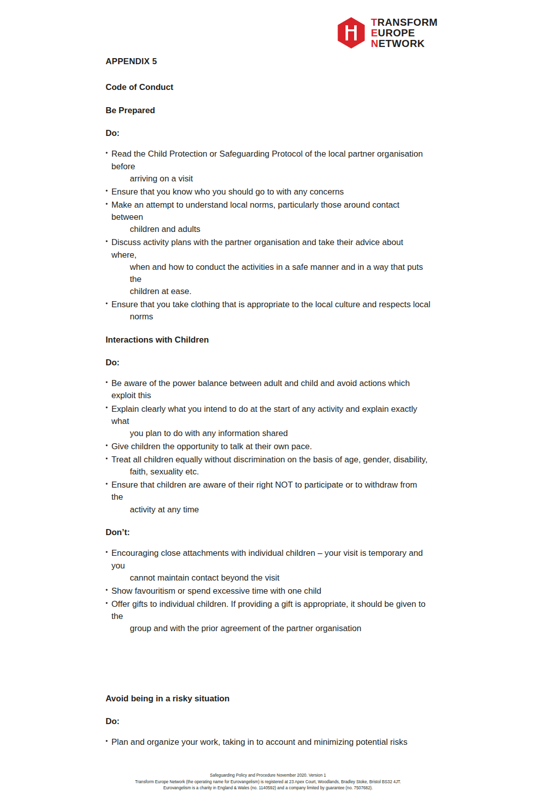TRANSFORM
EUROPE
NETWORK
APPENDIX 5
Code of Conduct
Be Prepared
Do:
Read the Child Protection or Safeguarding Protocol of the local partner organisation before arriving on a visit
Ensure that you know who you should go to with any concerns
Make an attempt to understand local norms, particularly those around contact between children and adults
Discuss activity plans with the partner organisation and take their advice about where, when and how to conduct the activities in a safe manner and in a way that puts the children at ease.
Ensure that you take clothing that is appropriate to the local culture and respects local norms
Interactions with Children
Do:
Be aware of the power balance between adult and child and avoid actions which exploit this
Explain clearly what you intend to do at the start of any activity and explain exactly what you plan to do with any information shared
Give children the opportunity to talk at their own pace.
Treat all children equally without discrimination on the basis of age, gender, disability, faith, sexuality etc.
Ensure that children are aware of their right NOT to participate or to withdraw from the activity at any time
Don’t:
Encouraging close attachments with individual children – your visit is temporary and you cannot maintain contact beyond the visit
Show favouritism or spend excessive time with one child
Offer gifts to individual children. If providing a gift is appropriate, it should be given to the group and with the prior agreement of the partner organisation
Avoid being in a risky situation
Do:
Plan and organize your work, taking in to account and minimizing potential risks
Safeguarding Policy and Procedure November 2020. Version 1
Transform Europe Network (the operating name for Eurovangelism) is registered at 23 Apex Court, Woodlands, Bradley Stoke, Bristol BS32 4JT.
Eurovangelism is a charity in England & Wales (no. 1140592) and a company limited by guarantee (no. 7507682).